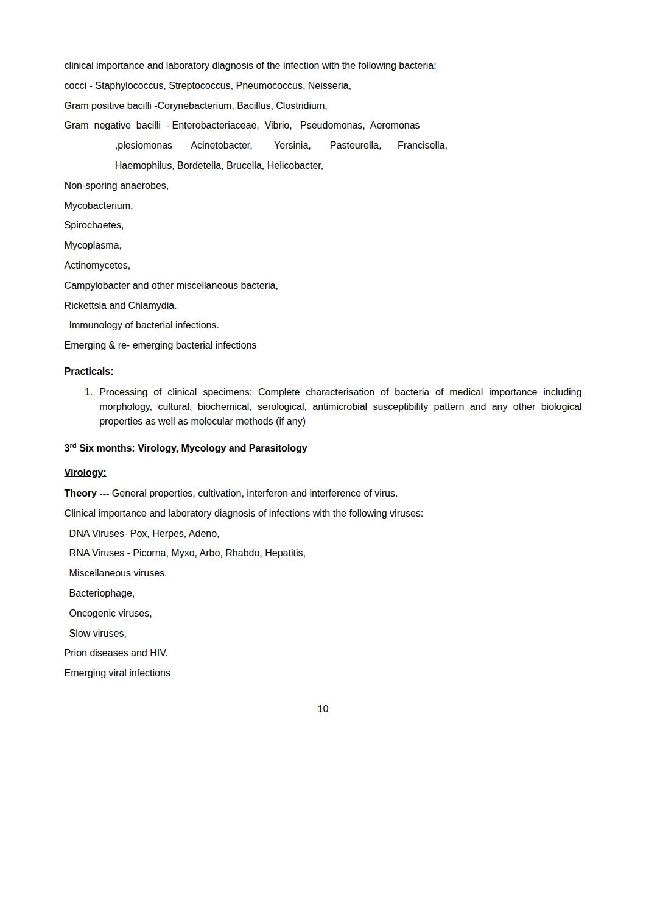clinical importance and laboratory diagnosis of the infection with the following bacteria:
cocci - Staphylococcus, Streptococcus, Pneumococcus, Neisseria,
Gram positive bacilli -Corynebacterium, Bacillus, Clostridium,
Gram negative bacilli - Enterobacteriaceae, Vibrio, Pseudomonas, Aeromonas
,plesiomonas Acinetobacter, Yersinia, Pasteurella, Francisella,
Haemophilus, Bordetella, Brucella, Helicobacter,
Non-sporing anaerobes,
Mycobacterium,
Spirochaetes,
Mycoplasma,
Actinomycetes,
Campylobacter and other miscellaneous bacteria,
Rickettsia and Chlamydia.
Immunology of bacterial infections.
Emerging & re- emerging bacterial infections
Practicals:
Processing of clinical specimens: Complete characterisation of bacteria of medical importance including morphology, cultural, biochemical, serological, antimicrobial susceptibility pattern and any other biological properties as well as molecular methods (if any)
3rd Six months: Virology, Mycology and Parasitology
Virology:
Theory --- General properties, cultivation, interferon and interference of virus.
Clinical importance and laboratory diagnosis of infections with the following viruses:
DNA Viruses- Pox, Herpes, Adeno,
RNA Viruses - Picorna, Myxo, Arbo, Rhabdo, Hepatitis,
Miscellaneous viruses.
Bacteriophage,
Oncogenic viruses,
Slow viruses,
Prion diseases and HIV.
Emerging viral infections
10